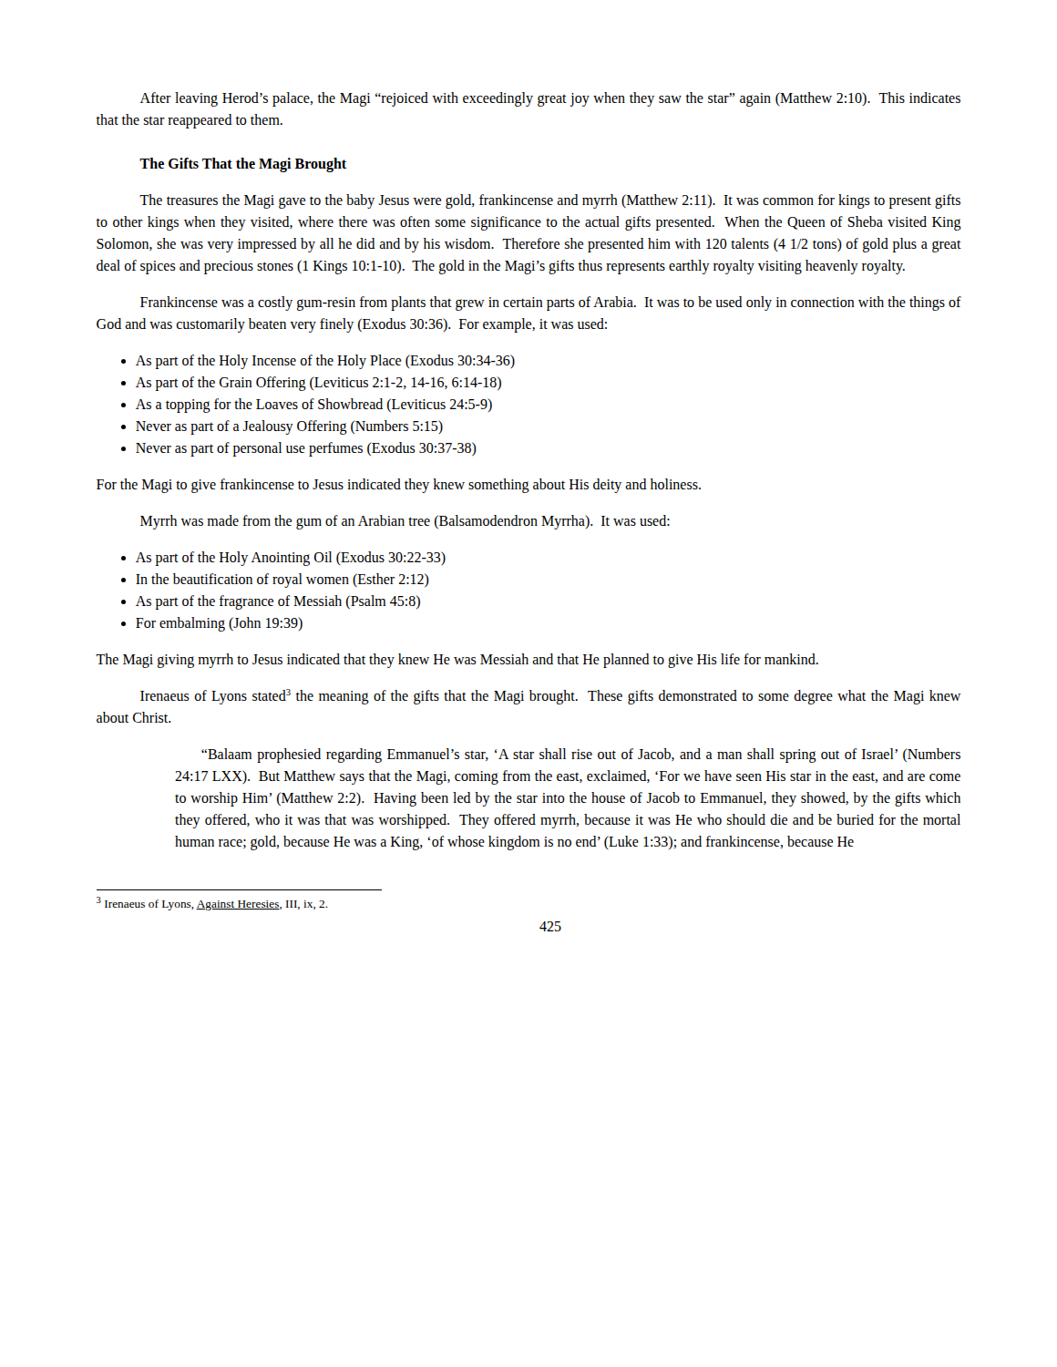After leaving Herod’s palace, the Magi “rejoiced with exceedingly great joy when they saw the star” again (Matthew 2:10). This indicates that the star reappeared to them.
The Gifts That the Magi Brought
The treasures the Magi gave to the baby Jesus were gold, frankincense and myrrh (Matthew 2:11). It was common for kings to present gifts to other kings when they visited, where there was often some significance to the actual gifts presented. When the Queen of Sheba visited King Solomon, she was very impressed by all he did and by his wisdom. Therefore she presented him with 120 talents (4 1/2 tons) of gold plus a great deal of spices and precious stones (1 Kings 10:1-10). The gold in the Magi’s gifts thus represents earthly royalty visiting heavenly royalty.
Frankincense was a costly gum-resin from plants that grew in certain parts of Arabia. It was to be used only in connection with the things of God and was customarily beaten very finely (Exodus 30:36). For example, it was used:
As part of the Holy Incense of the Holy Place (Exodus 30:34-36)
As part of the Grain Offering (Leviticus 2:1-2, 14-16, 6:14-18)
As a topping for the Loaves of Showbread (Leviticus 24:5-9)
Never as part of a Jealousy Offering (Numbers 5:15)
Never as part of personal use perfumes (Exodus 30:37-38)
For the Magi to give frankincense to Jesus indicated they knew something about His deity and holiness.
Myrrh was made from the gum of an Arabian tree (Balsamodendron Myrrha). It was used:
As part of the Holy Anointing Oil (Exodus 30:22-33)
In the beautification of royal women (Esther 2:12)
As part of the fragrance of Messiah (Psalm 45:8)
For embalming (John 19:39)
The Magi giving myrrh to Jesus indicated that they knew He was Messiah and that He planned to give His life for mankind.
Irenaeus of Lyons stated3 the meaning of the gifts that the Magi brought. These gifts demonstrated to some degree what the Magi knew about Christ.
“Balaam prophesied regarding Emmanuel’s star, ‘A star shall rise out of Jacob, and a man shall spring out of Israel’ (Numbers 24:17 LXX). But Matthew says that the Magi, coming from the east, exclaimed, ‘For we have seen His star in the east, and are come to worship Him’ (Matthew 2:2). Having been led by the star into the house of Jacob to Emmanuel, they showed, by the gifts which they offered, who it was that was worshipped. They offered myrrh, because it was He who should die and be buried for the mortal human race; gold, because He was a King, ‘of whose kingdom is no end’ (Luke 1:33); and frankincense, because He
3 Irenaeus of Lyons, Against Heresies, III, ix, 2.
425